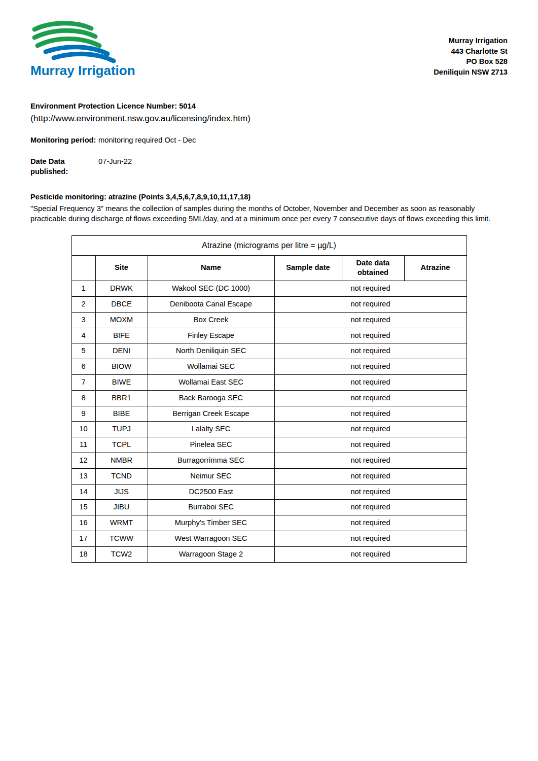Murray Irrigation
Murray Irrigation
443 Charlotte St
PO Box 528
Deniliquin NSW 2713
Environment Protection Licence Number: 5014
(http://www.environment.nsw.gov.au/licensing/index.htm)
Monitoring period: monitoring required Oct - Dec
Date Data published: 07-Jun-22
Pesticide monitoring: atrazine (Points 3,4,5,6,7,8,9,10,11,17,18)
"Special Frequency 3" means the collection of samples during the months of October, November and December as soon as reasonably practicable during discharge of flows exceeding 5ML/day, and at a minimum once per every 7 consecutive days of flows exceeding this limit.
| Atrazine (micrograms per litre = µg/L) |
| | Site | Name | Sample date | Date data obtained | Atrazine |
| 1 | DRWK | Wakool SEC (DC 1000) | not required |
| 2 | DBCE | Deniboota Canal Escape | not required |
| 3 | MOXM | Box Creek | not required |
| 4 | BIFE | Finley Escape | not required |
| 5 | DENI | North Deniliquin SEC | not required |
| 6 | BIOW | Wollamai SEC | not required |
| 7 | BIWE | Wollamai East SEC | not required |
| 8 | BBR1 | Back Barooga SEC | not required |
| 9 | BIBE | Berrigan Creek Escape | not required |
| 10 | TUPJ | Lalalty SEC | not required |
| 11 | TCPL | Pinelea SEC | not required |
| 12 | NMBR | Burragorrimma SEC | not required |
| 13 | TCND | Neimur SEC | not required |
| 14 | JIJS | DC2500 East | not required |
| 15 | JIBU | Burraboi SEC | not required |
| 16 | WRMT | Murphy’s Timber SEC | not required |
| 17 | TCWW | West Warragoon SEC | not required |
| 18 | TCW2 | Warragoon Stage 2 | not required |